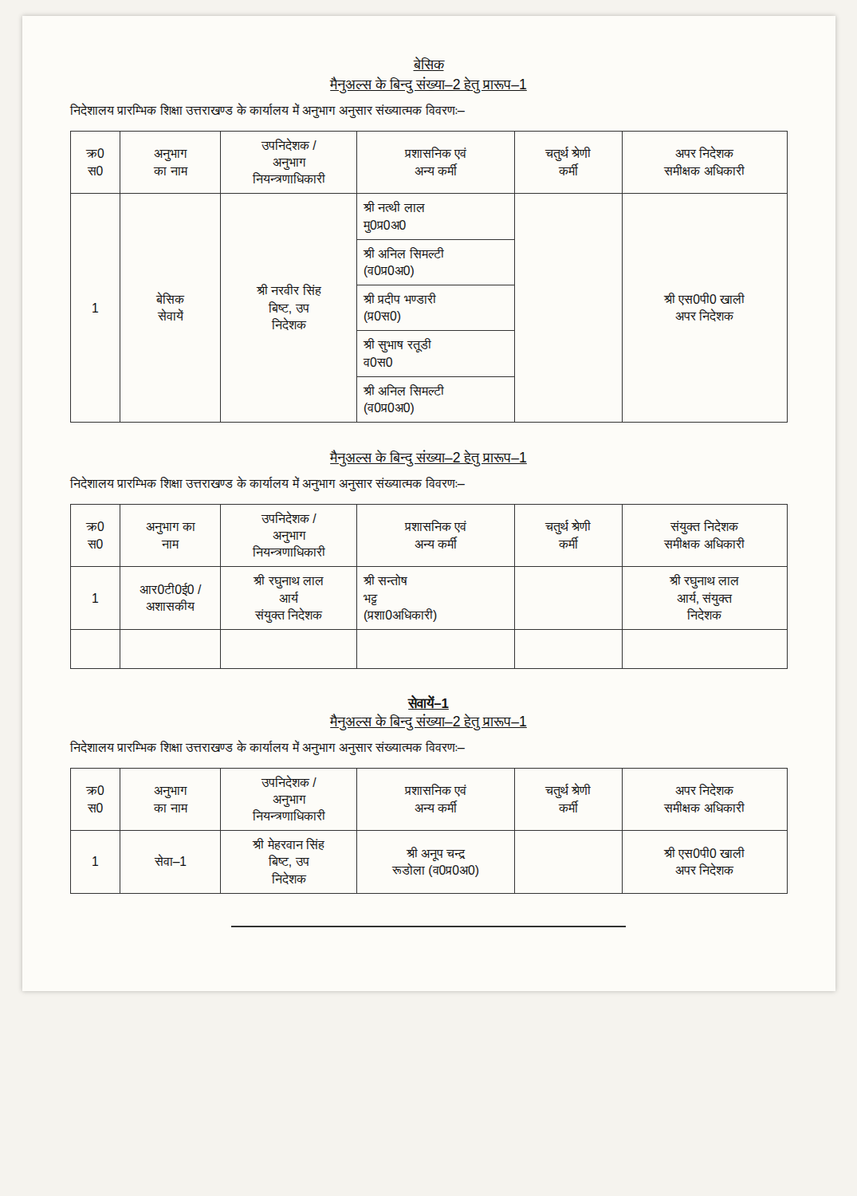बेसिक
मैनुअल्स के बिन्दु संख्या–2 हेतु प्रारूप–1
निदेशालय प्रारम्भिक शिक्षा उत्तराखण्ड के कार्यालय में अनुभाग अनुसार संख्यात्मक विवरणः–
| क्र0 स0 | अनुभाग का नाम | उपनिदेशक / अनुभाग नियन्त्रणाधिकारी | प्रशासनिक एवं अन्य कर्मी | चतुर्थ श्रेणी कर्मी | अपर निदेशक समीक्षक अधिकारी |
| --- | --- | --- | --- | --- | --- |
| 1 | बेसिक सेवायें | श्री नरवीर सिंह बिष्ट, उप निदेशक | श्री नत्थी लाल मु0प्र0अ0 | | श्री एस0पी0 खाली अपर निदेशक |
| श्री अनिल सिमल्टी (व0प्र0अ0) |
| श्री प्रदीप भण्डारी (प्र0स0) |
| श्री सुभाष रतूडी व0स0 |
| श्री अनिल सिमल्टी (व0प्र0अ0) |
मैनुअल्स के बिन्दु संख्या–2 हेतु प्रारूप–1
निदेशालय प्रारम्भिक शिक्षा उत्तराखण्ड के कार्यालय में अनुभाग अनुसार संख्यात्मक विवरणः–
| क्र0 स0 | अनुभाग का नाम | उपनिदेशक / अनुभाग नियन्त्रणाधिकारी | प्रशासनिक एवं अन्य कर्मी | चतुर्थ श्रेणी कर्मी | संयुक्त निदेशक समीक्षक अधिकारी |
| --- | --- | --- | --- | --- | --- |
| 1 | आर0टी0ई0 / अशासकीय | श्री रघुनाथ लाल आर्य संयुक्त निदेशक | श्री सन्तोष भट्ट (प्रशा0अधिकारी) | | श्री रघुनाथ लाल आर्य, संयुक्त निदेशक |
सेवायें–1
मैनुअल्स के बिन्दु संख्या–2 हेतु प्रारूप–1
निदेशालय प्रारम्भिक शिक्षा उत्तराखण्ड के कार्यालय में अनुभाग अनुसार संख्यात्मक विवरणः–
| क्र0 स0 | अनुभाग का नाम | उपनिदेशक / अनुभाग नियन्त्रणाधिकारी | प्रशासनिक एवं अन्य कर्मी | चतुर्थ श्रेणी कर्मी | अपर निदेशक समीक्षक अधिकारी |
| --- | --- | --- | --- | --- | --- |
| 1 | सेवा–1 | श्री मेहरवान सिंह बिष्ट, उप निदेशक | श्री अनूप चन्द्र रूडोला (व0प्र0अ0) | | श्री एस0पी0 खाली अपर निदेशक |